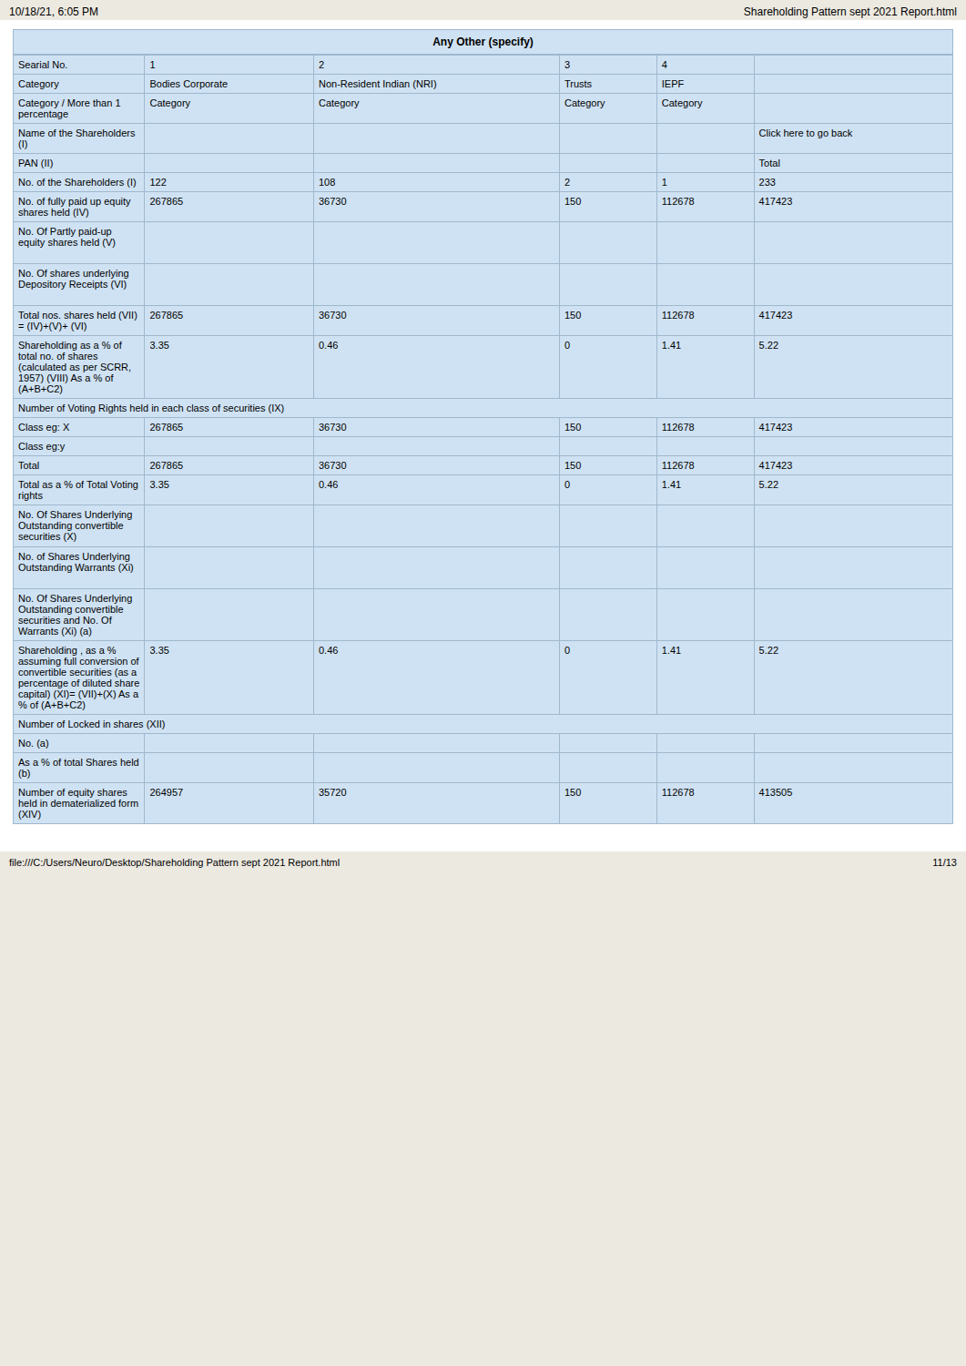10/18/21, 6:05 PM Shareholding Pattern sept 2021 Report.html
Any Other (specify)
| Searial No. | 1 | 2 | 3 | 4 | |
| Category | Bodies Corporate | Non-Resident Indian (NRI) | Trusts | IEPF | |
| Category / More than 1 percentage | Category | Category | Category | Category | |
| Name of the Shareholders (I) | | | | | Click here to go back |
| PAN (II) | | | | | Total |
| No. of the Shareholders (I) | 122 | 108 | 2 | 1 | 233 |
| No. of fully paid up equity shares held (IV) | 267865 | 36730 | 150 | 112678 | 417423 |
| No. Of Partly paid-up equity shares held (V) | | | | | |
| No. Of shares underlying Depository Receipts (VI) | | | | | |
| Total nos. shares held (VII) = (IV)+(V)+ (VI) | 267865 | 36730 | 150 | 112678 | 417423 |
| Shareholding as a % of total no. of shares (calculated as per SCRR, 1957) (VIII) As a % of (A+B+C2) | 3.35 | 0.46 | 0 | 1.41 | 5.22 |
| Number of Voting Rights held in each class of securities (IX) |
| Class eg: X | 267865 | 36730 | 150 | 112678 | 417423 |
| Class eg:y | | | | | |
| Total | 267865 | 36730 | 150 | 112678 | 417423 |
| Total as a % of Total Voting rights | 3.35 | 0.46 | 0 | 1.41 | 5.22 |
| No. Of Shares Underlying Outstanding convertible securities (X) | | | | | |
| No. of Shares Underlying Outstanding Warrants (Xi) | | | | | |
| No. Of Shares Underlying Outstanding convertible securities and No. Of Warrants (Xi) (a) | | | | | |
| Shareholding , as a % assuming full conversion of convertible securities (as a percentage of diluted share capital) (XI)= (VII)+(X) As a % of (A+B+C2) | 3.35 | 0.46 | 0 | 1.41 | 5.22 |
| Number of Locked in shares (XII) |
| No. (a) | | | | | |
| As a % of total Shares held (b) | | | | | |
| Number of equity shares held in dematerialized form (XIV) | 264957 | 35720 | 150 | 112678 | 413505 |
file:///C:/Users/Neuro/Desktop/Shareholding Pattern sept 2021 Report.html 11/13